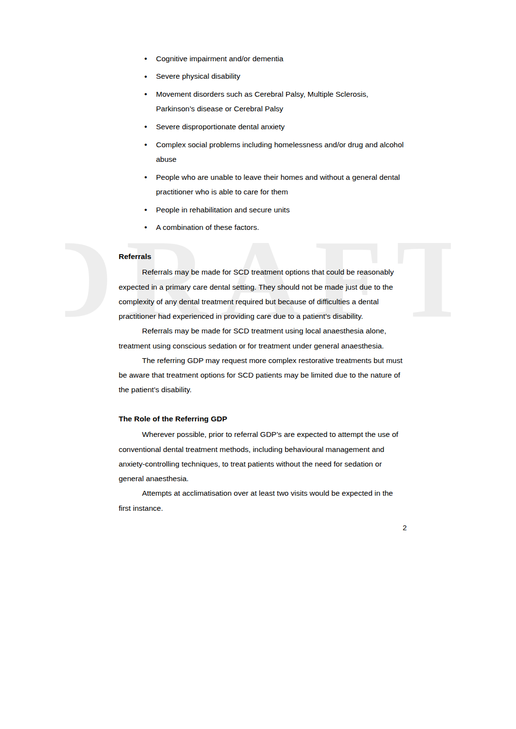DRAFT
Cognitive impairment and/or dementia
Severe physical disability
Movement disorders such as Cerebral Palsy, Multiple Sclerosis, Parkinson’s disease or Cerebral Palsy
Severe disproportionate dental anxiety
Complex social problems including homelessness and/or drug and alcohol abuse
People who are unable to leave their homes and without a general dental practitioner who is able to care for them
People in rehabilitation and secure units
A combination of these factors.
Referrals
Referrals may be made for SCD treatment options that could be reasonably expected in a primary care dental setting. They should not be made just due to the complexity of any dental treatment required but because of difficulties a dental practitioner had experienced in providing care due to a patient’s disability.
Referrals may be made for SCD treatment using local anaesthesia alone, treatment using conscious sedation or for treatment under general anaesthesia.
The referring GDP may request more complex restorative treatments but must be aware that treatment options for SCD patients may be limited due to the nature of the patient’s disability.
The Role of the Referring GDP
Wherever possible, prior to referral GDP’s are expected to attempt the use of conventional dental treatment methods, including behavioural management and anxiety-controlling techniques, to treat patients without the need for sedation or general anaesthesia.
Attempts at acclimatisation over at least two visits would be expected in the first instance.
2